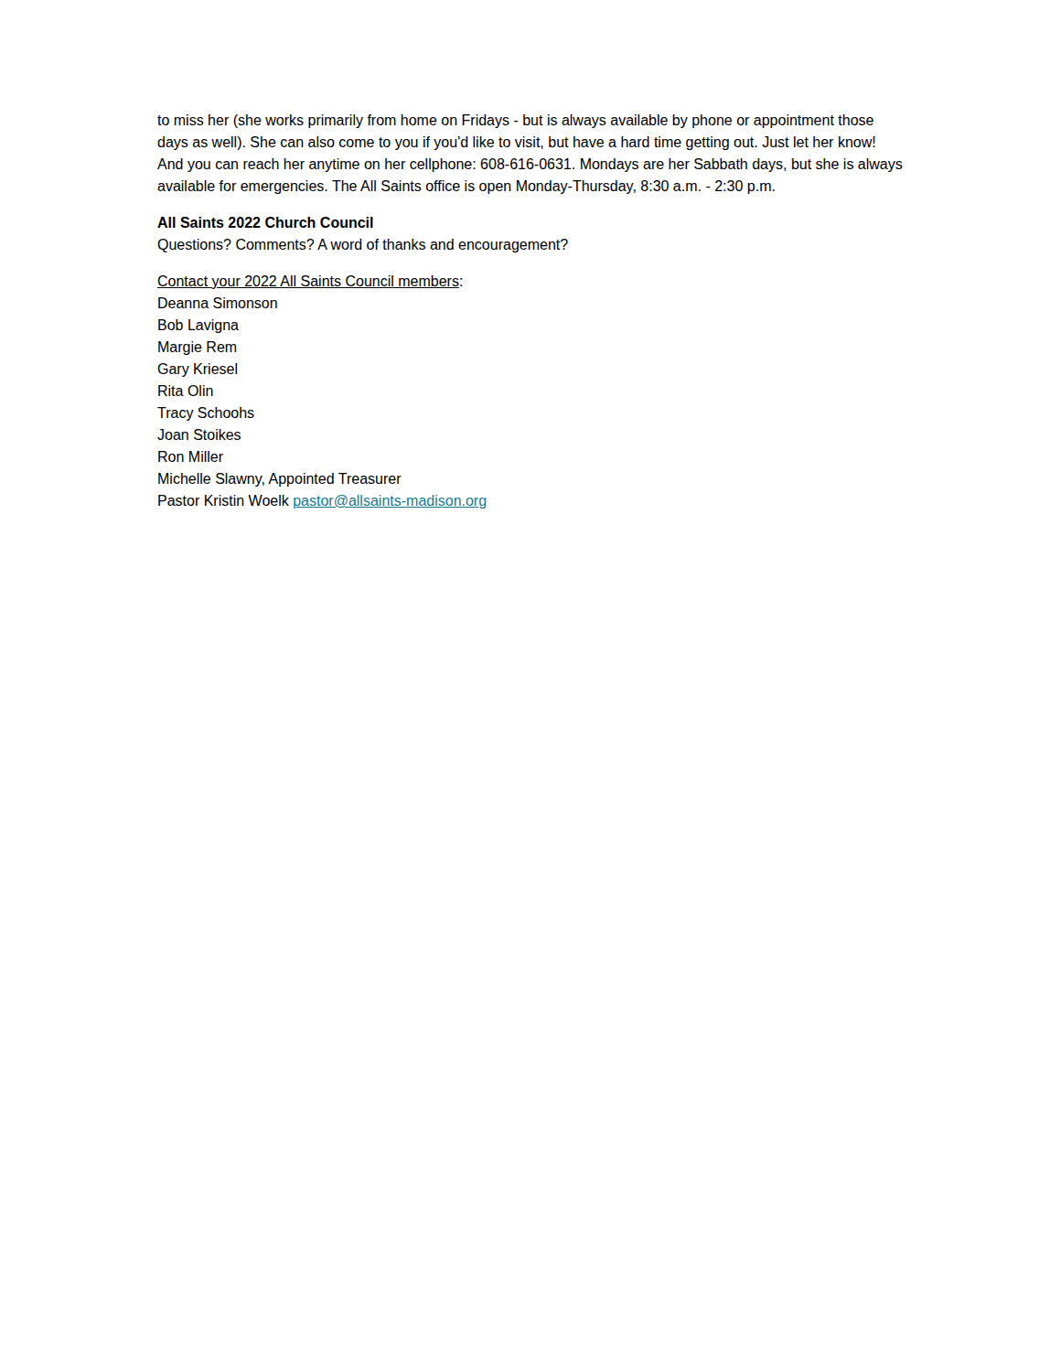to miss her (she works primarily from home on Fridays - but is always available by phone or appointment those days as well). She can also come to you if you'd like to visit, but have a hard time getting out. Just let her know! And you can reach her anytime on her cellphone: 608-616-0631. Mondays are her Sabbath days, but she is always available for emergencies. The All Saints office is open Monday-Thursday, 8:30 a.m. - 2:30 p.m.
All Saints 2022 Church Council
Questions? Comments? A word of thanks and encouragement?
Contact your 2022 All Saints Council members:
Deanna Simonson
Bob Lavigna
Margie Rem
Gary Kriesel
Rita Olin
Tracy Schoohs
Joan Stoikes
Ron Miller
Michelle Slawny, Appointed Treasurer
Pastor Kristin Woelk pastor@allsaints-madison.org